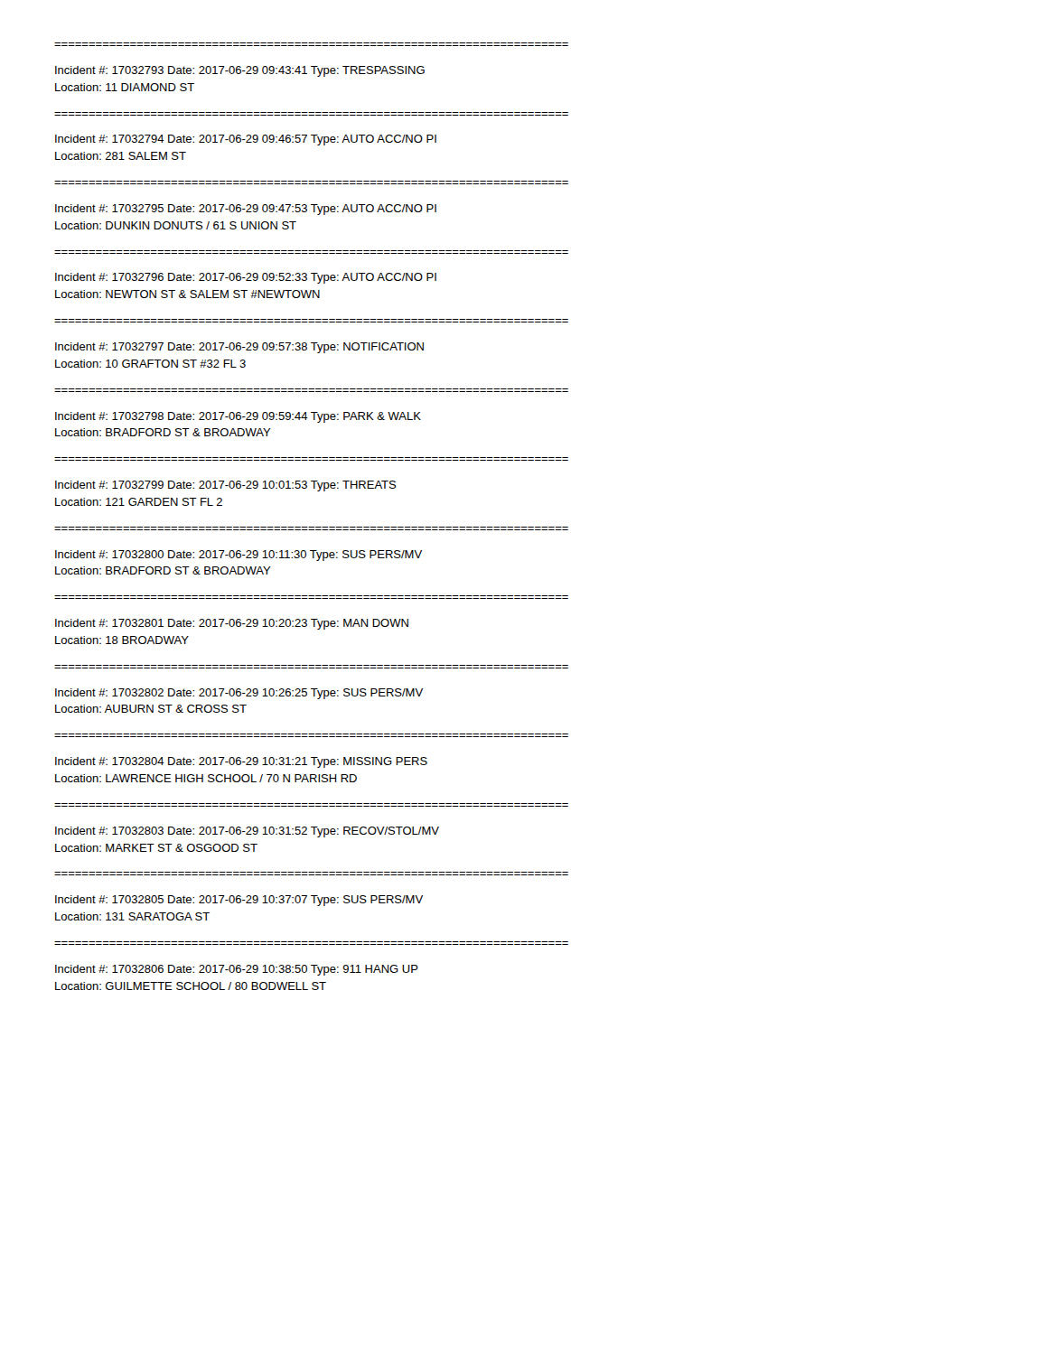===========================================================================
Incident #: 17032793 Date: 2017-06-29 09:43:41 Type: TRESPASSING
Location: 11 DIAMOND ST
===========================================================================
Incident #: 17032794 Date: 2017-06-29 09:46:57 Type: AUTO ACC/NO PI
Location: 281 SALEM ST
===========================================================================
Incident #: 17032795 Date: 2017-06-29 09:47:53 Type: AUTO ACC/NO PI
Location: DUNKIN DONUTS / 61 S UNION ST
===========================================================================
Incident #: 17032796 Date: 2017-06-29 09:52:33 Type: AUTO ACC/NO PI
Location: NEWTON ST & SALEM ST #NEWTOWN
===========================================================================
Incident #: 17032797 Date: 2017-06-29 09:57:38 Type: NOTIFICATION
Location: 10 GRAFTON ST #32 FL 3
===========================================================================
Incident #: 17032798 Date: 2017-06-29 09:59:44 Type: PARK & WALK
Location: BRADFORD ST & BROADWAY
===========================================================================
Incident #: 17032799 Date: 2017-06-29 10:01:53 Type: THREATS
Location: 121 GARDEN ST FL 2
===========================================================================
Incident #: 17032800 Date: 2017-06-29 10:11:30 Type: SUS PERS/MV
Location: BRADFORD ST & BROADWAY
===========================================================================
Incident #: 17032801 Date: 2017-06-29 10:20:23 Type: MAN DOWN
Location: 18 BROADWAY
===========================================================================
Incident #: 17032802 Date: 2017-06-29 10:26:25 Type: SUS PERS/MV
Location: AUBURN ST & CROSS ST
===========================================================================
Incident #: 17032804 Date: 2017-06-29 10:31:21 Type: MISSING PERS
Location: LAWRENCE HIGH SCHOOL / 70 N PARISH RD
===========================================================================
Incident #: 17032803 Date: 2017-06-29 10:31:52 Type: RECOV/STOL/MV
Location: MARKET ST & OSGOOD ST
===========================================================================
Incident #: 17032805 Date: 2017-06-29 10:37:07 Type: SUS PERS/MV
Location: 131 SARATOGA ST
===========================================================================
Incident #: 17032806 Date: 2017-06-29 10:38:50 Type: 911 HANG UP
Location: GUILMETTE SCHOOL / 80 BODWELL ST